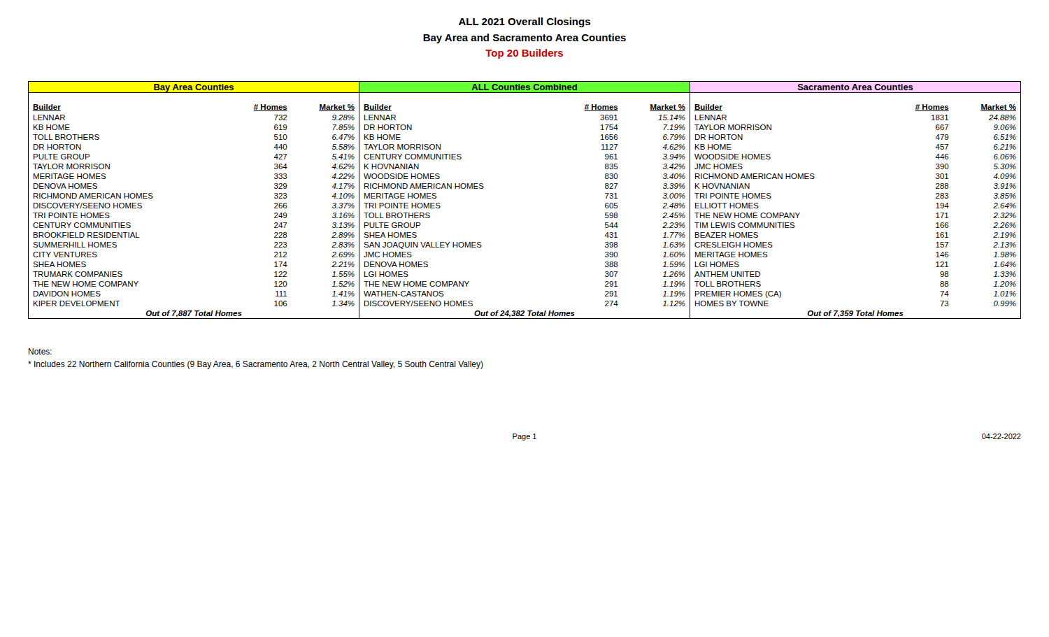ALL 2021 Overall Closings
Bay Area and Sacramento Area Counties
Top 20 Builders
| Bay Area Counties | ALL Counties Combined | Sacramento Area Counties |
| / Builder / # Homes / Market % / / --- / --- / --- / / LENNAR / 732 / 9.28% / / KB HOME / 619 / 7.85% / / TOLL BROTHERS / 510 / 6.47% / / DR HORTON / 440 / 5.58% / / PULTE GROUP / 427 / 5.41% / / TAYLOR MORRISON / 364 / 4.62% / / MERITAGE HOMES / 333 / 4.22% / / DENOVA HOMES / 329 / 4.17% / / RICHMOND AMERICAN HOMES / 323 / 4.10% / / DISCOVERY/SEENO HOMES / 266 / 3.37% / / TRI POINTE HOMES / 249 / 3.16% / / CENTURY COMMUNITIES / 247 / 3.13% / / BROOKFIELD RESIDENTIAL / 228 / 2.89% / / SUMMERHILL HOMES / 223 / 2.83% / / CITY VENTURES / 212 / 2.69% / / SHEA HOMES / 174 / 2.21% / / TRUMARK COMPANIES / 122 / 1.55% / / THE NEW HOME COMPANY / 120 / 1.52% / / DAVIDON HOMES / 111 / 1.41% / / KIPER DEVELOPMENT / 106 / 1.34% / / Out of 7,887 Total Homes / | / Builder / # Homes / Market % / / --- / --- / --- / / LENNAR / 3691 / 15.14% / / DR HORTON / 1754 / 7.19% / / KB HOME / 1656 / 6.79% / / TAYLOR MORRISON / 1127 / 4.62% / / CENTURY COMMUNITIES / 961 / 3.94% / / K HOVNANIAN / 835 / 3.42% / / WOODSIDE HOMES / 830 / 3.40% / / RICHMOND AMERICAN HOMES / 827 / 3.39% / / MERITAGE HOMES / 731 / 3.00% / / TRI POINTE HOMES / 605 / 2.48% / / TOLL BROTHERS / 598 / 2.45% / / PULTE GROUP / 544 / 2.23% / / SHEA HOMES / 431 / 1.77% / / SAN JOAQUIN VALLEY HOMES / 398 / 1.63% / / JMC HOMES / 390 / 1.60% / / DENOVA HOMES / 388 / 1.59% / / LGI HOMES / 307 / 1.26% / / THE NEW HOME COMPANY / 291 / 1.19% / / WATHEN-CASTANOS / 291 / 1.19% / / DISCOVERY/SEENO HOMES / 274 / 1.12% / / Out of 24,382 Total Homes / | / Builder / # Homes / Market % / / --- / --- / --- / / LENNAR / 1831 / 24.88% / / TAYLOR MORRISON / 667 / 9.06% / / DR HORTON / 479 / 6.51% / / KB HOME / 457 / 6.21% / / WOODSIDE HOMES / 446 / 6.06% / / JMC HOMES / 390 / 5.30% / / RICHMOND AMERICAN HOMES / 301 / 4.09% / / K HOVNANIAN / 288 / 3.91% / / TRI POINTE HOMES / 283 / 3.85% / / ELLIOTT HOMES / 194 / 2.64% / / THE NEW HOME COMPANY / 171 / 2.32% / / TIM LEWIS COMMUNITIES / 166 / 2.26% / / BEAZER HOMES / 161 / 2.19% / / CRESLEIGH HOMES / 157 / 2.13% / / MERITAGE HOMES / 146 / 1.98% / / LGI HOMES / 121 / 1.64% / / ANTHEM UNITED / 98 / 1.33% / / TOLL BROTHERS / 88 / 1.20% / / PREMIER HOMES (CA) / 74 / 1.01% / / HOMES BY TOWNE / 73 / 0.99% / / Out of 7,359 Total Homes / |
Notes:
* Includes 22 Northern California Counties (9 Bay Area, 6 Sacramento Area, 2 North Central Valley, 5 South Central Valley)
Page 1
04-22-2022